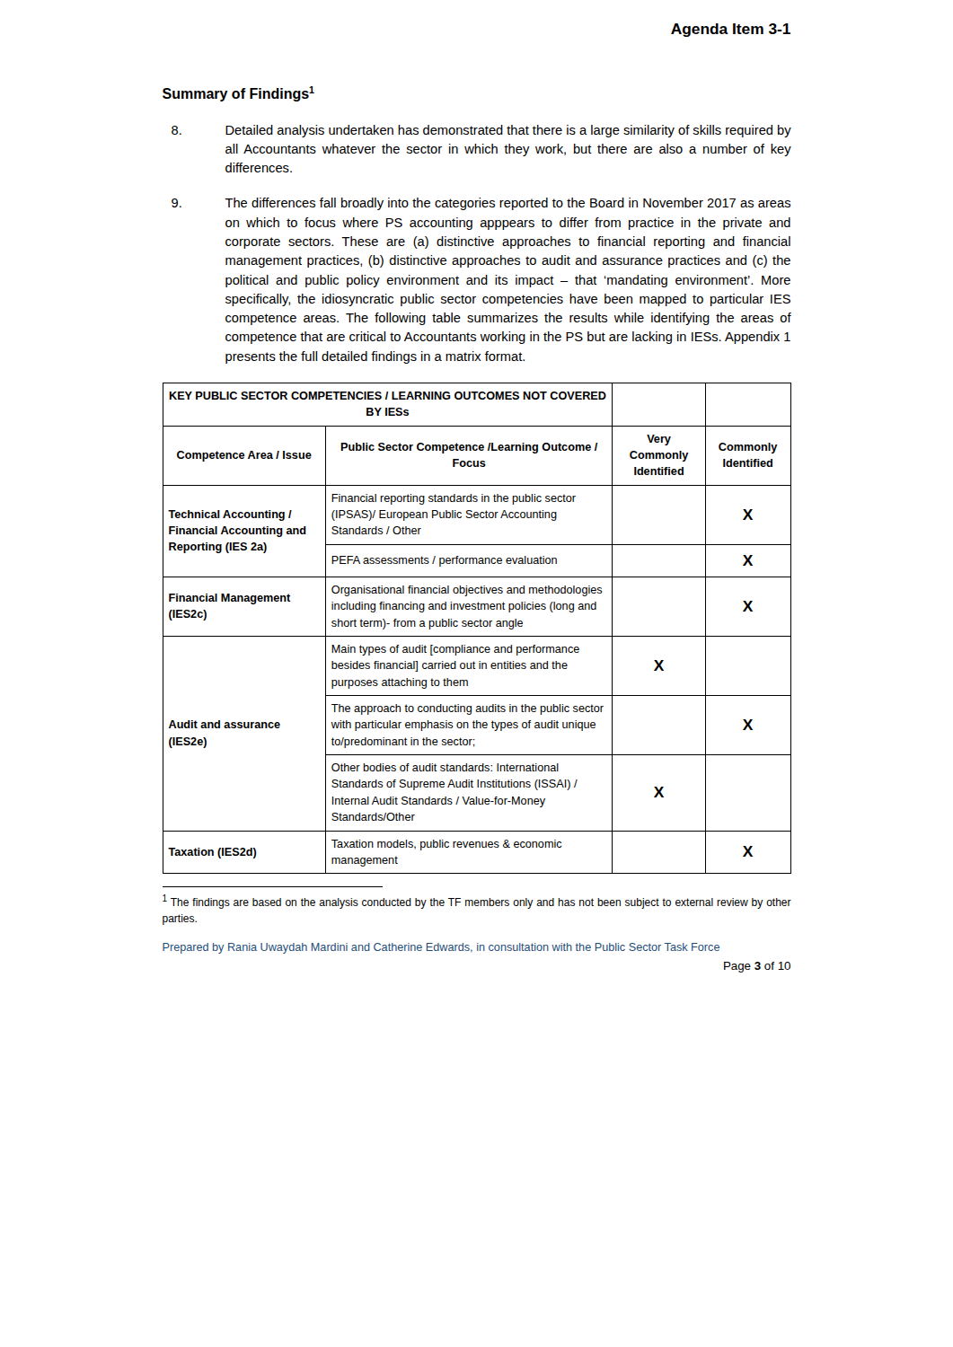Agenda Item 3-1
Summary of Findings1
8. Detailed analysis undertaken has demonstrated that there is a large similarity of skills required by all Accountants whatever the sector in which they work, but there are also a number of key differences.
9. The differences fall broadly into the categories reported to the Board in November 2017 as areas on which to focus where PS accounting apppears to differ from practice in the private and corporate sectors. These are (a) distinctive approaches to financial reporting and financial management practices, (b) distinctive approaches to audit and assurance practices and (c) the political and public policy environment and its impact – that ‘mandating environment’. More specifically, the idiosyncratic public sector competencies have been mapped to particular IES competence areas. The following table summarizes the results while identifying the areas of competence that are critical to Accountants working in the PS but are lacking in IESs. Appendix 1 presents the full detailed findings in a matrix format.
| KEY PUBLIC SECTOR COMPETENCIES / LEARNING OUTCOMES NOT COVERED BY IESs | | |
| --- | --- | --- |
| Competence Area / Issue | Public Sector Competence /Learning Outcome / Focus | Very Commonly Identified | Commonly Identified |
| Technical Accounting / Financial Accounting and Reporting (IES 2a) | Financial reporting standards in the public sector (IPSAS)/ European Public Sector Accounting Standards / Other | | X |
| PEFA assessments / performance evaluation | | X |
| Financial Management (IES2c) | Organisational financial objectives and methodologies including financing and investment policies (long and short term)- from a public sector angle | | X |
| Audit and assurance (IES2e) | Main types of audit [compliance and performance besides financial] carried out in entities and the purposes attaching to them | X | |
| The approach to conducting audits in the public sector with particular emphasis on the types of audit unique to/predominant in the sector; | | X |
| Other bodies of audit standards: International Standards of Supreme Audit Institutions (ISSAI) / Internal Audit Standards / Value-for-Money Standards/Other | X | |
| Taxation (IES2d) | Taxation models, public revenues & economic management | | X |
1 The findings are based on the analysis conducted by the TF members only and has not been subject to external review by other parties.
Prepared by Rania Uwaydah Mardini and Catherine Edwards, in consultation with the Public Sector Task Force
Page 3 of 10